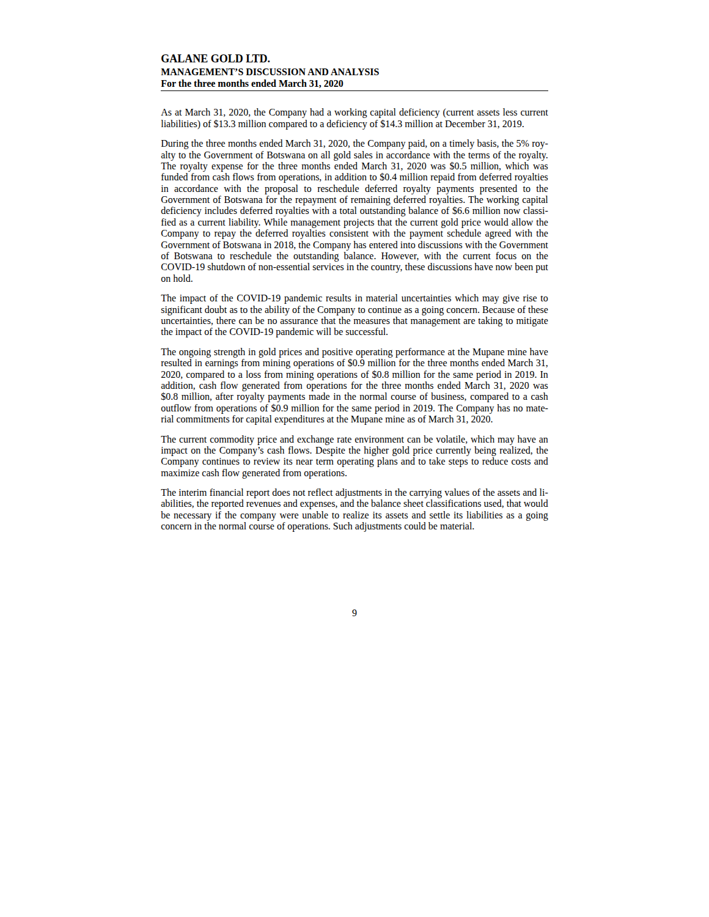GALANE GOLD LTD.
MANAGEMENT’S DISCUSSION AND ANALYSIS
For the three months ended March 31, 2020
As at March 31, 2020, the Company had a working capital deficiency (current assets less current liabilities) of $13.3 million compared to a deficiency of $14.3 million at December 31, 2019.
During the three months ended March 31, 2020, the Company paid, on a timely basis, the 5% royalty to the Government of Botswana on all gold sales in accordance with the terms of the royalty. The royalty expense for the three months ended March 31, 2020 was $0.5 million, which was funded from cash flows from operations, in addition to $0.4 million repaid from deferred royalties in accordance with the proposal to reschedule deferred royalty payments presented to the Government of Botswana for the repayment of remaining deferred royalties. The working capital deficiency includes deferred royalties with a total outstanding balance of $6.6 million now classified as a current liability. While management projects that the current gold price would allow the Company to repay the deferred royalties consistent with the payment schedule agreed with the Government of Botswana in 2018, the Company has entered into discussions with the Government of Botswana to reschedule the outstanding balance. However, with the current focus on the COVID-19 shutdown of non-essential services in the country, these discussions have now been put on hold.
The impact of the COVID-19 pandemic results in material uncertainties which may give rise to significant doubt as to the ability of the Company to continue as a going concern. Because of these uncertainties, there can be no assurance that the measures that management are taking to mitigate the impact of the COVID-19 pandemic will be successful.
The ongoing strength in gold prices and positive operating performance at the Mupane mine have resulted in earnings from mining operations of $0.9 million for the three months ended March 31, 2020, compared to a loss from mining operations of $0.8 million for the same period in 2019. In addition, cash flow generated from operations for the three months ended March 31, 2020 was $0.8 million, after royalty payments made in the normal course of business, compared to a cash outflow from operations of $0.9 million for the same period in 2019. The Company has no material commitments for capital expenditures at the Mupane mine as of March 31, 2020.
The current commodity price and exchange rate environment can be volatile, which may have an impact on the Company’s cash flows. Despite the higher gold price currently being realized, the Company continues to review its near term operating plans and to take steps to reduce costs and maximize cash flow generated from operations.
The interim financial report does not reflect adjustments in the carrying values of the assets and liabilities, the reported revenues and expenses, and the balance sheet classifications used, that would be necessary if the company were unable to realize its assets and settle its liabilities as a going concern in the normal course of operations. Such adjustments could be material.
9